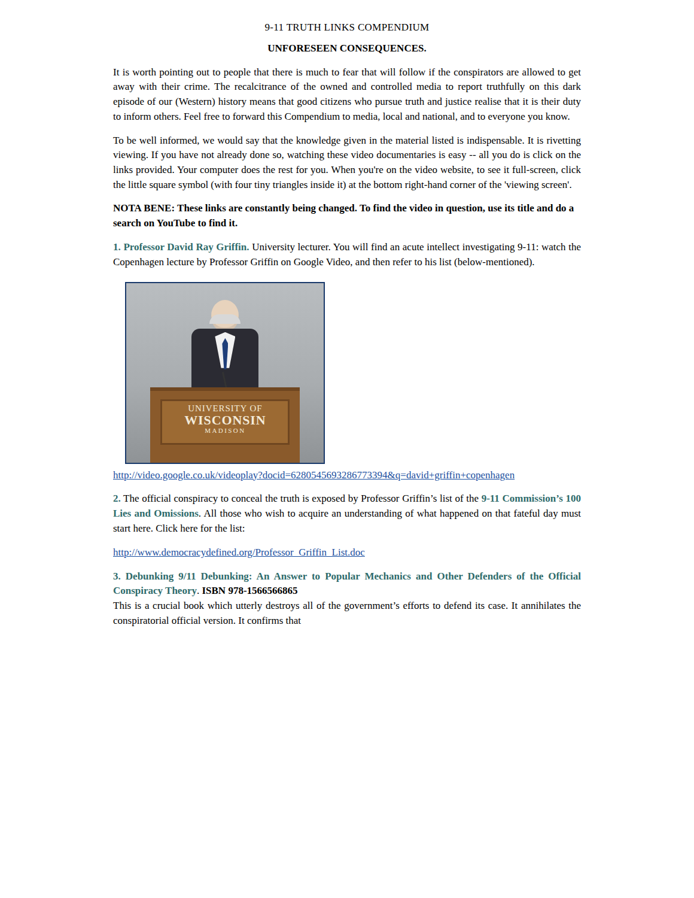9-11 TRUTH LINKS COMPENDIUM
UNFORESEEN CONSEQUENCES.
It is worth pointing out to people that there is much to fear that will follow if the conspirators are allowed to get away with their crime. The recalcitrance of the owned and controlled media to report truthfully on this dark episode of our (Western) history means that good citizens who pursue truth and justice realise that it is their duty to inform others. Feel free to forward this Compendium to media, local and national, and to everyone you know.
To be well informed, we would say that the knowledge given in the material listed is indispensable. It is rivetting viewing. If you have not already done so, watching these video documentaries is easy -- all you do is click on the links provided. Your computer does the rest for you. When you're on the video website, to see it full-screen, click the little square symbol (with four tiny triangles inside it) at the bottom right-hand corner of the 'viewing screen'.
NOTA BENE: These links are constantly being changed. To find the video in question, use its title and do a search on YouTube to find it.
1. Professor David Ray Griffin. University lecturer. You will find an acute intellect investigating 9-11: watch the Copenhagen lecture by Professor Griffin on Google Video, and then refer to his list (below-mentioned).
UNIVERSITY OF
WISCONSIN
MADISON
http://video.google.co.uk/videoplay?docid=6280545693286773394&q=david+griffin+copenhagen
2. The official conspiracy to conceal the truth is exposed by Professor Griffin’s list of the 9-11 Commission’s 100 Lies and Omissions. All those who wish to acquire an understanding of what happened on that fateful day must start here. Click here for the list:
http://www.democracydefined.org/Professor_Griffin_List.doc
3. Debunking 9/11 Debunking: An Answer to Popular Mechanics and Other Defenders of the Official Conspiracy Theory. ISBN 978-1566566865
This is a crucial book which utterly destroys all of the government’s efforts to defend its case. It annihilates the conspiratorial official version. It confirms that